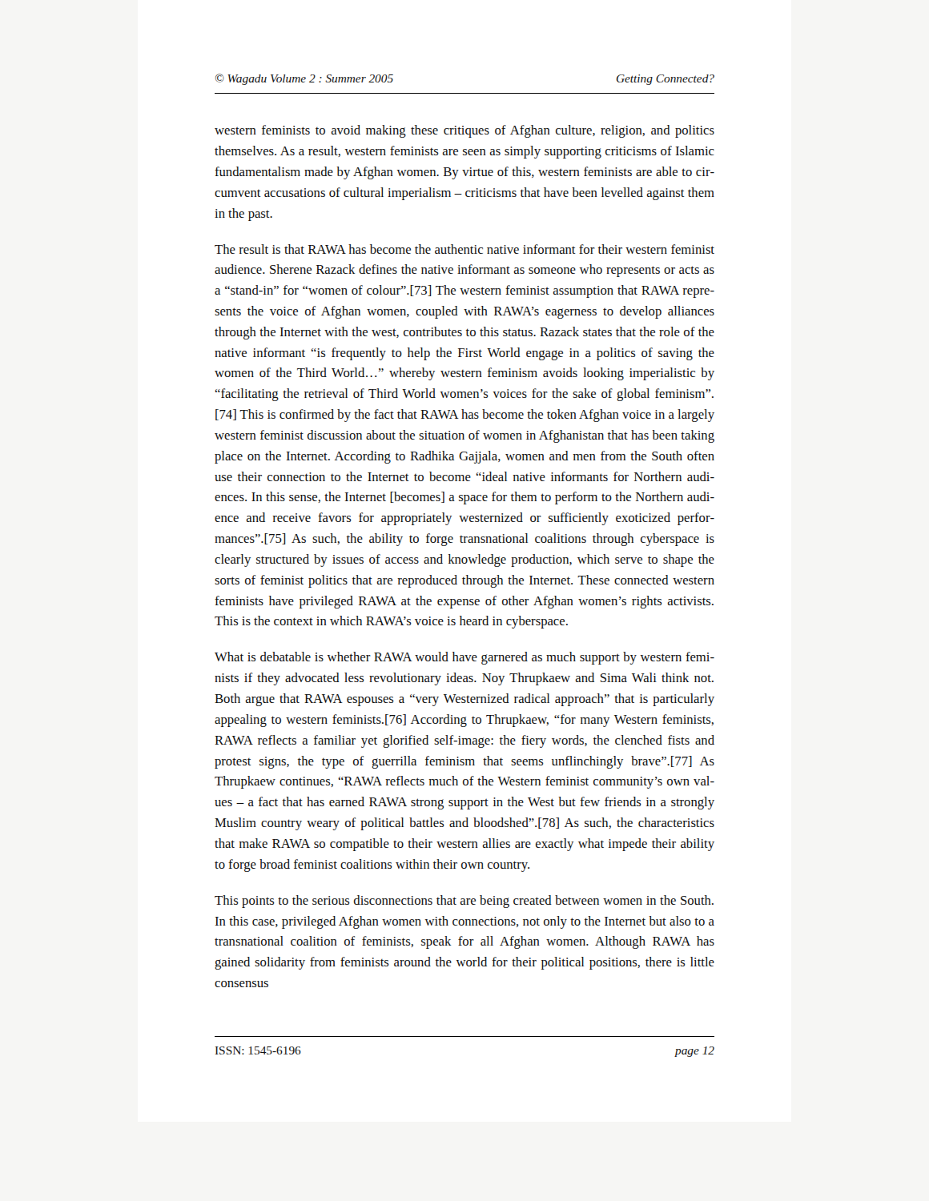© Wagadu Volume 2 : Summer 2005 Getting Connected?
western feminists to avoid making these critiques of Afghan culture, religion, and politics themselves. As a result, western feminists are seen as simply supporting criticisms of Islamic fundamentalism made by Afghan women. By virtue of this, western feminists are able to circumvent accusations of cultural imperialism – criticisms that have been levelled against them in the past.
The result is that RAWA has become the authentic native informant for their western feminist audience. Sherene Razack defines the native informant as someone who represents or acts as a “stand-in” for “women of colour”.[73] The western feminist assumption that RAWA represents the voice of Afghan women, coupled with RAWA’s eagerness to develop alliances through the Internet with the west, contributes to this status. Razack states that the role of the native informant “is frequently to help the First World engage in a politics of saving the women of the Third World…” whereby western feminism avoids looking imperialistic by “facilitating the retrieval of Third World women’s voices for the sake of global feminism”.[74] This is confirmed by the fact that RAWA has become the token Afghan voice in a largely western feminist discussion about the situation of women in Afghanistan that has been taking place on the Internet. According to Radhika Gajjala, women and men from the South often use their connection to the Internet to become “ideal native informants for Northern audiences. In this sense, the Internet [becomes] a space for them to perform to the Northern audience and receive favors for appropriately westernized or sufficiently exoticized performances”.[75] As such, the ability to forge transnational coalitions through cyberspace is clearly structured by issues of access and knowledge production, which serve to shape the sorts of feminist politics that are reproduced through the Internet. These connected western feminists have privileged RAWA at the expense of other Afghan women’s rights activists. This is the context in which RAWA’s voice is heard in cyberspace.
What is debatable is whether RAWA would have garnered as much support by western feminists if they advocated less revolutionary ideas. Noy Thrupkaew and Sima Wali think not. Both argue that RAWA espouses a “very Westernized radical approach” that is particularly appealing to western feminists.[76] According to Thrupkaew, “for many Western feminists, RAWA reflects a familiar yet glorified self-image: the fiery words, the clenched fists and protest signs, the type of guerrilla feminism that seems unflinchingly brave”.[77] As Thrupkaew continues, “RAWA reflects much of the Western feminist community’s own values – a fact that has earned RAWA strong support in the West but few friends in a strongly Muslim country weary of political battles and bloodshed”.[78] As such, the characteristics that make RAWA so compatible to their western allies are exactly what impede their ability to forge broad feminist coalitions within their own country.
This points to the serious disconnections that are being created between women in the South. In this case, privileged Afghan women with connections, not only to the Internet but also to a transnational coalition of feminists, speak for all Afghan women. Although RAWA has gained solidarity from feminists around the world for their political positions, there is little consensus
ISSN: 1545-6196 page 12